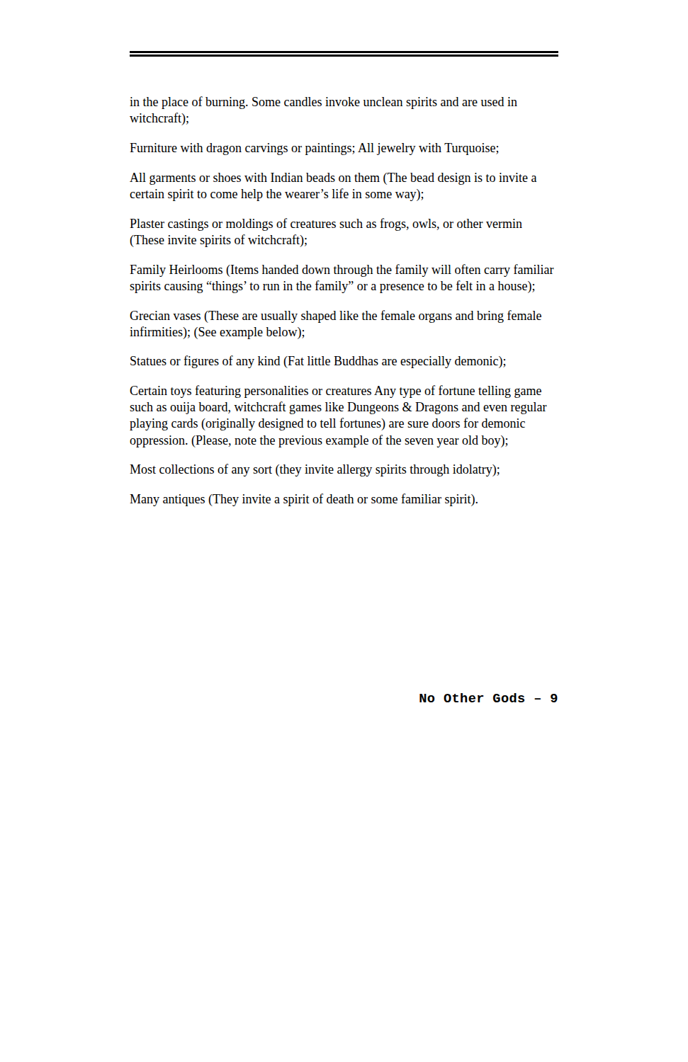in the place of burning. Some candles invoke unclean spirits and are used in witchcraft);
Furniture with dragon carvings or paintings; All jewelry with Turquoise;
All garments or shoes with Indian beads on them (The bead design is to invite a certain spirit to come help the wearer’s life in some way);
Plaster castings or moldings of creatures such as frogs, owls, or other vermin (These invite spirits of witchcraft);
Family Heirlooms (Items handed down through the family will often carry familiar spirits causing “things’ to run in the family” or a presence to be felt in a house);
Grecian vases (These are usually shaped like the female organs and bring female infirmities); (See example below);
Statues or figures of any kind (Fat little Buddhas are especially demonic);
Certain toys featuring personalities or creatures Any type of fortune telling game such as ouija board, witchcraft games like Dungeons & Dragons and even regular playing cards (originally designed to tell fortunes) are sure doors for demonic oppression. (Please, note the previous example of the seven year old boy);
Most collections of any sort (they invite allergy spirits through idolatry);
Many antiques (They invite a spirit of death or some familiar spirit).
No Other Gods – 9